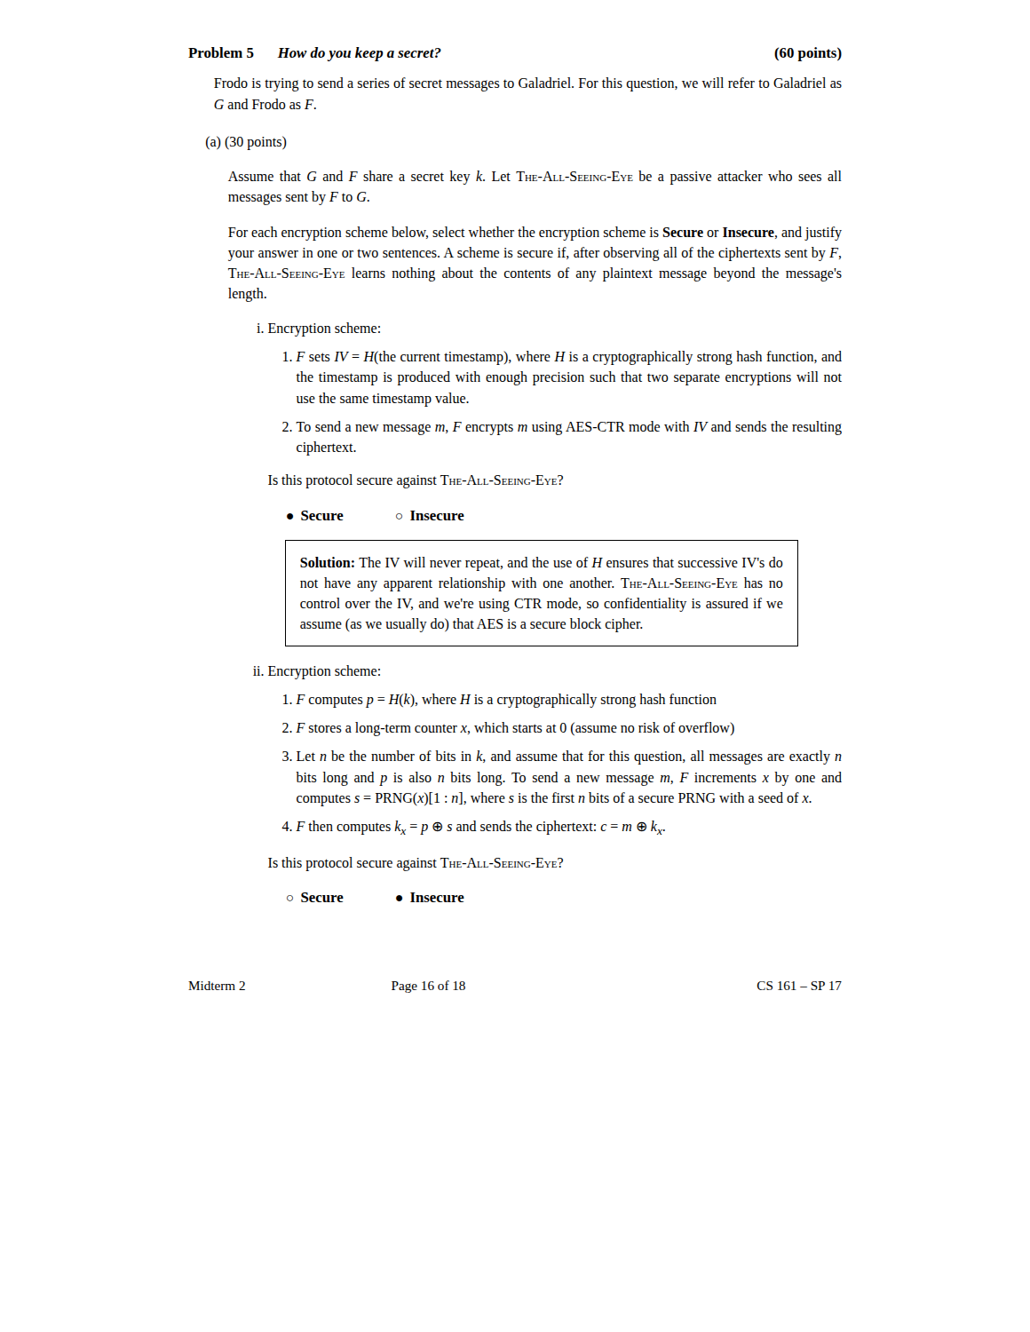Problem 5 How do you keep a secret? (60 points)
Frodo is trying to send a series of secret messages to Galadriel. For this question, we will refer to Galadriel as G and Frodo as F.
(a) (30 points)
Assume that G and F share a secret key k. Let The-All-Seeing-Eye be a passive attacker who sees all messages sent by F to G.
For each encryption scheme below, select whether the encryption scheme is Secure or Insecure, and justify your answer in one or two sentences. A scheme is secure if, after observing all of the ciphertexts sent by F, The-All-Seeing-Eye learns nothing about the contents of any plaintext message beyond the message's length.
Encryption scheme:
F sets IV = H(the current timestamp), where H is a cryptographically strong hash function, and the timestamp is produced with enough precision such that two separate encryptions will not use the same timestamp value.
To send a new message m, F encrypts m using AES-CTR mode with IV and sends the resulting ciphertext.
Is this protocol secure against The-All-Seeing-Eye?
Secure Insecure
Solution: The IV will never repeat, and the use of H ensures that successive IV's do not have any apparent relationship with one another. The-All-Seeing-Eye has no control over the IV, and we're using CTR mode, so confidentiality is assured if we assume (as we usually do) that AES is a secure block cipher.
Encryption scheme:
F computes p = H(k), where H is a cryptographically strong hash function
F stores a long-term counter x, which starts at 0 (assume no risk of overflow)
Let n be the number of bits in k, and assume that for this question, all messages are exactly n bits long and p is also n bits long. To send a new message m, F increments x by one and computes s = PRNG(x)[1 : n], where s is the first n bits of a secure PRNG with a seed of x.
F then computes kx = p ⊕ s and sends the ciphertext: c = m ⊕ kx.
Is this protocol secure against The-All-Seeing-Eye?
Secure Insecure
Midterm 2 Page 16 of 18 CS 161 – SP 17